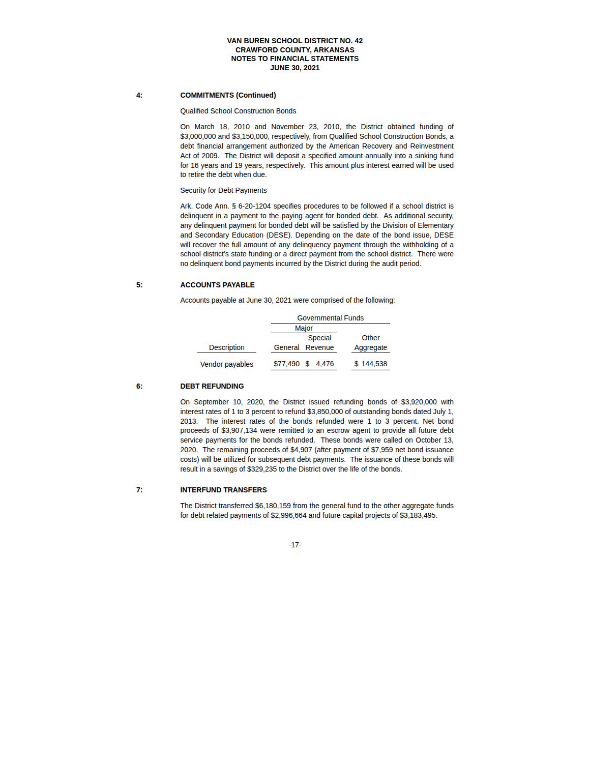VAN BUREN SCHOOL DISTRICT NO. 42
CRAWFORD COUNTY, ARKANSAS
NOTES TO FINANCIAL STATEMENTS
JUNE 30, 2021
4:
COMMITMENTS (Continued)
Qualified School Construction Bonds
On March 18, 2010 and November 23, 2010, the District obtained funding of $3,000,000 and $3,150,000, respectively, from Qualified School Construction Bonds, a debt financial arrangement authorized by the American Recovery and Reinvestment Act of 2009. The District will deposit a specified amount annually into a sinking fund for 16 years and 19 years, respectively. This amount plus interest earned will be used to retire the debt when due.
Security for Debt Payments
Ark. Code Ann. § 6-20-1204 specifies procedures to be followed if a school district is delinquent in a payment to the paying agent for bonded debt. As additional security, any delinquent payment for bonded debt will be satisfied by the Division of Elementary and Secondary Education (DESE). Depending on the date of the bond issue, DESE will recover the full amount of any delinquency payment through the withholding of a school district’s state funding or a direct payment from the school district. There were no delinquent bond payments incurred by the District during the audit period.
5:
ACCOUNTS PAYABLE
Accounts payable at June 30, 2021 were comprised of the following:
| | | Governmental Funds |
| | | Major | | |
| | | | Special | | Other |
| Description | | General | Revenue | | Aggregate |
| Vendor payables | | $ | 77,490 | $ | 4,476 | | $ | 144,538 |
6:
DEBT REFUNDING
On September 10, 2020, the District issued refunding bonds of $3,920,000 with interest rates of 1 to 3 percent to refund $3,850,000 of outstanding bonds dated July 1, 2013. The interest rates of the bonds refunded were 1 to 3 percent. Net bond proceeds of $3,907,134 were remitted to an escrow agent to provide all future debt service payments for the bonds refunded. These bonds were called on October 13, 2020. The remaining proceeds of $4,907 (after payment of $7,959 net bond issuance costs) will be utilized for subsequent debt payments. The issuance of these bonds will result in a savings of $329,235 to the District over the life of the bonds.
7:
INTERFUND TRANSFERS
The District transferred $6,180,159 from the general fund to the other aggregate funds for debt related payments of $2,996,664 and future capital projects of $3,183,495.
-17-